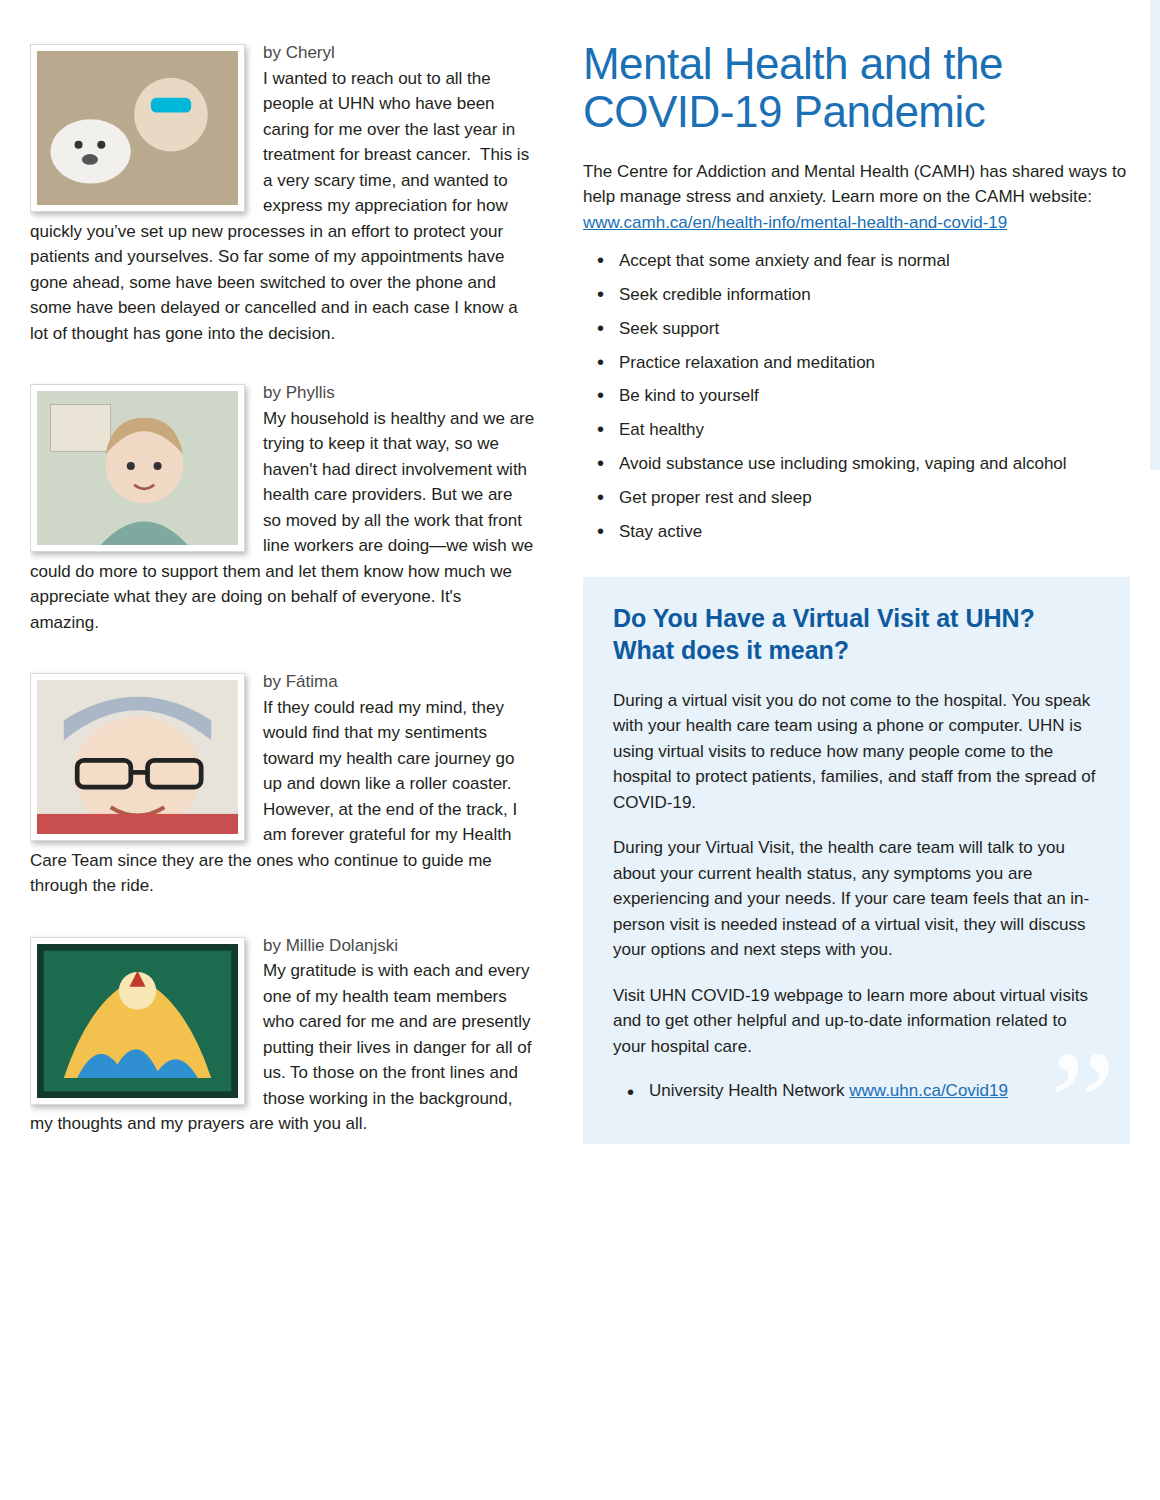by Cheryl
I wanted to reach out to all the people at UHN who have been caring for me over the last year in treatment for breast cancer. This is a very scary time, and wanted to express my appreciation for how quickly you’ve set up new processes in an effort to protect your patients and yourselves. So far some of my appointments have gone ahead, some have been switched to over the phone and some have been delayed or cancelled and in each case I know a lot of thought has gone into the decision.
by Phyllis
My household is healthy and we are trying to keep it that way, so we haven't had direct involvement with health care providers. But we are so moved by all the work that front line workers are doing—we wish we could do more to support them and let them know how much we appreciate what they are doing on behalf of everyone. It's amazing.
by Fátima
If they could read my mind, they would find that my sentiments toward my health care journey go up and down like a roller coaster. However, at the end of the track, I am forever grateful for my Health Care Team since they are the ones who continue to guide me through the ride.
by Millie Dolanjski
My gratitude is with each and every one of my health team members who cared for me and are presently putting their lives in danger for all of us. To those on the front lines and those working in the background, my thoughts and my prayers are with you all.
Mental Health and the COVID-19 Pandemic
The Centre for Addiction and Mental Health (CAMH) has shared ways to help manage stress and anxiety. Learn more on the CAMH website: www.camh.ca/en/health-info/mental-health-and-covid-19
Accept that some anxiety and fear is normal
Seek credible information
Seek support
Practice relaxation and meditation
Be kind to yourself
Eat healthy
Avoid substance use including smoking, vaping and alcohol
Get proper rest and sleep
Stay active
Do You Have a Virtual Visit at UHN? What does it mean?
During a virtual visit you do not come to the hospital. You speak with your health care team using a phone or computer. UHN is using virtual visits to reduce how many people come to the hospital to protect patients, families, and staff from the spread of COVID-19.
During your Virtual Visit, the health care team will talk to you about your current health status, any symptoms you are experiencing and your needs. If your care team feels that an in-person visit is needed instead of a virtual visit, they will discuss your options and next steps with you.
Visit UHN COVID-19 webpage to learn more about virtual visits and to get other helpful and up-to-date information related to your hospital care.
University Health Network www.uhn.ca/Covid19
”